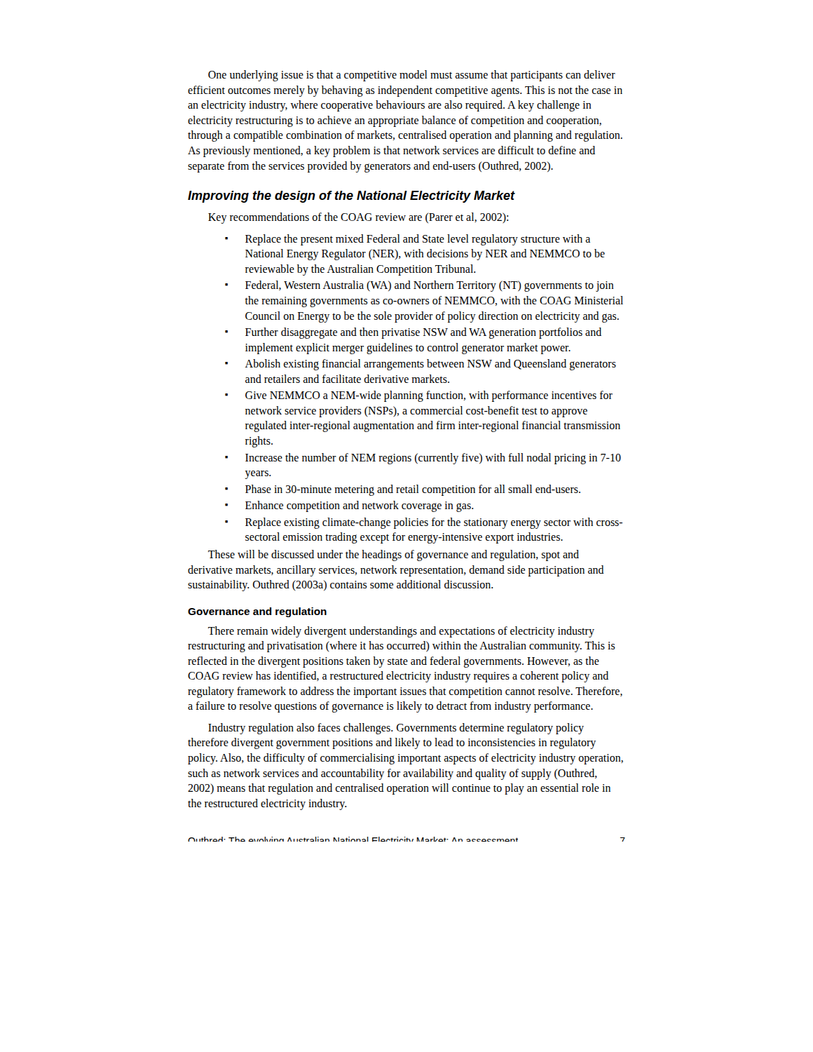One underlying issue is that a competitive model must assume that participants can deliver efficient outcomes merely by behaving as independent competitive agents. This is not the case in an electricity industry, where cooperative behaviours are also required. A key challenge in electricity restructuring is to achieve an appropriate balance of competition and cooperation, through a compatible combination of markets, centralised operation and planning and regulation. As previously mentioned, a key problem is that network services are difficult to define and separate from the services provided by generators and end-users (Outhred, 2002).
Improving the design of the National Electricity Market
Key recommendations of the COAG review are (Parer et al, 2002):
Replace the present mixed Federal and State level regulatory structure with a National Energy Regulator (NER), with decisions by NER and NEMMCO to be reviewable by the Australian Competition Tribunal.
Federal, Western Australia (WA) and Northern Territory (NT) governments to join the remaining governments as co-owners of NEMMCO, with the COAG Ministerial Council on Energy to be the sole provider of policy direction on electricity and gas.
Further disaggregate and then privatise NSW and WA generation portfolios and implement explicit merger guidelines to control generator market power.
Abolish existing financial arrangements between NSW and Queensland generators and retailers and facilitate derivative markets.
Give NEMMCO a NEM-wide planning function, with performance incentives for network service providers (NSPs), a commercial cost-benefit test to approve regulated inter-regional augmentation and firm inter-regional financial transmission rights.
Increase the number of NEM regions (currently five) with full nodal pricing in 7-10 years.
Phase in 30-minute metering and retail competition for all small end-users.
Enhance competition and network coverage in gas.
Replace existing climate-change policies for the stationary energy sector with cross-sectoral emission trading except for energy-intensive export industries.
These will be discussed under the headings of governance and regulation, spot and derivative markets, ancillary services, network representation, demand side participation and sustainability. Outhred (2003a) contains some additional discussion.
Governance and regulation
There remain widely divergent understandings and expectations of electricity industry restructuring and privatisation (where it has occurred) within the Australian community. This is reflected in the divergent positions taken by state and federal governments. However, as the COAG review has identified, a restructured electricity industry requires a coherent policy and regulatory framework to address the important issues that competition cannot resolve. Therefore, a failure to resolve questions of governance is likely to detract from industry performance.
Industry regulation also faces challenges. Governments determine regulatory policy therefore divergent government positions and likely to lead to inconsistencies in regulatory policy. Also, the difficulty of commercialising important aspects of electricity industry operation, such as network services and accountability for availability and quality of supply (Outhred, 2002) means that regulation and centralised operation will continue to play an essential role in the restructured electricity industry.
Outhred: The evolving Australian National Electricity Market: An assessment 7